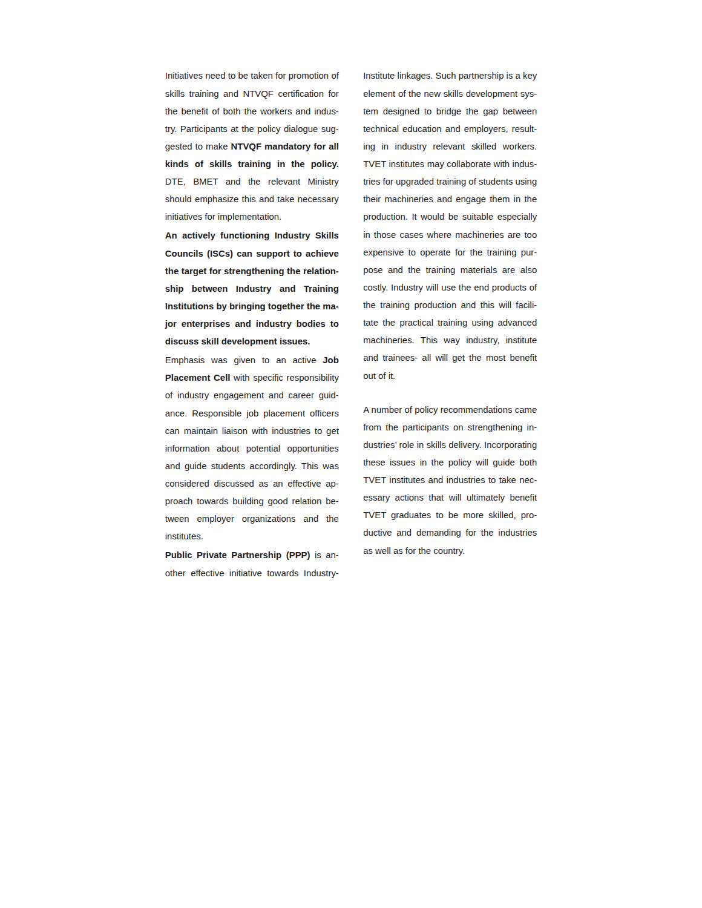Initiatives need to be taken for promotion of skills training and NTVQF certification for the benefit of both the workers and industry. Participants at the policy dialogue suggested to make NTVQF mandatory for all kinds of skills training in the policy. DTE, BMET and the relevant Ministry should emphasize this and take necessary initiatives for implementation.
An actively functioning Industry Skills Councils (ISCs) can support to achieve the target for strengthening the relationship between Industry and Training Institutions by bringing together the major enterprises and industry bodies to discuss skill development issues.
Emphasis was given to an active Job Placement Cell with specific responsibility of industry engagement and career guidance. Responsible job placement officers can maintain liaison with industries to get information about potential opportunities and guide students accordingly. This was considered discussed as an effective approach towards building good relation between employer organizations and the institutes.
Public Private Partnership (PPP) is another effective initiative towards Industry-Institute linkages. Such partnership is a key element of the new skills development system designed to bridge the gap between technical education and employers, resulting in industry relevant skilled workers. TVET institutes may collaborate with industries for upgraded training of students using their machineries and engage them in the production. It would be suitable especially in those cases where machineries are too expensive to operate for the training purpose and the training materials are also costly. Industry will use the end products of the training production and this will facilitate the practical training using advanced machineries. This way industry, institute and trainees- all will get the most benefit out of it.
A number of policy recommendations came from the participants on strengthening industries’ role in skills delivery. Incorporating these issues in the policy will guide both TVET institutes and industries to take necessary actions that will ultimately benefit TVET graduates to be more skilled, productive and demanding for the industries as well as for the country.